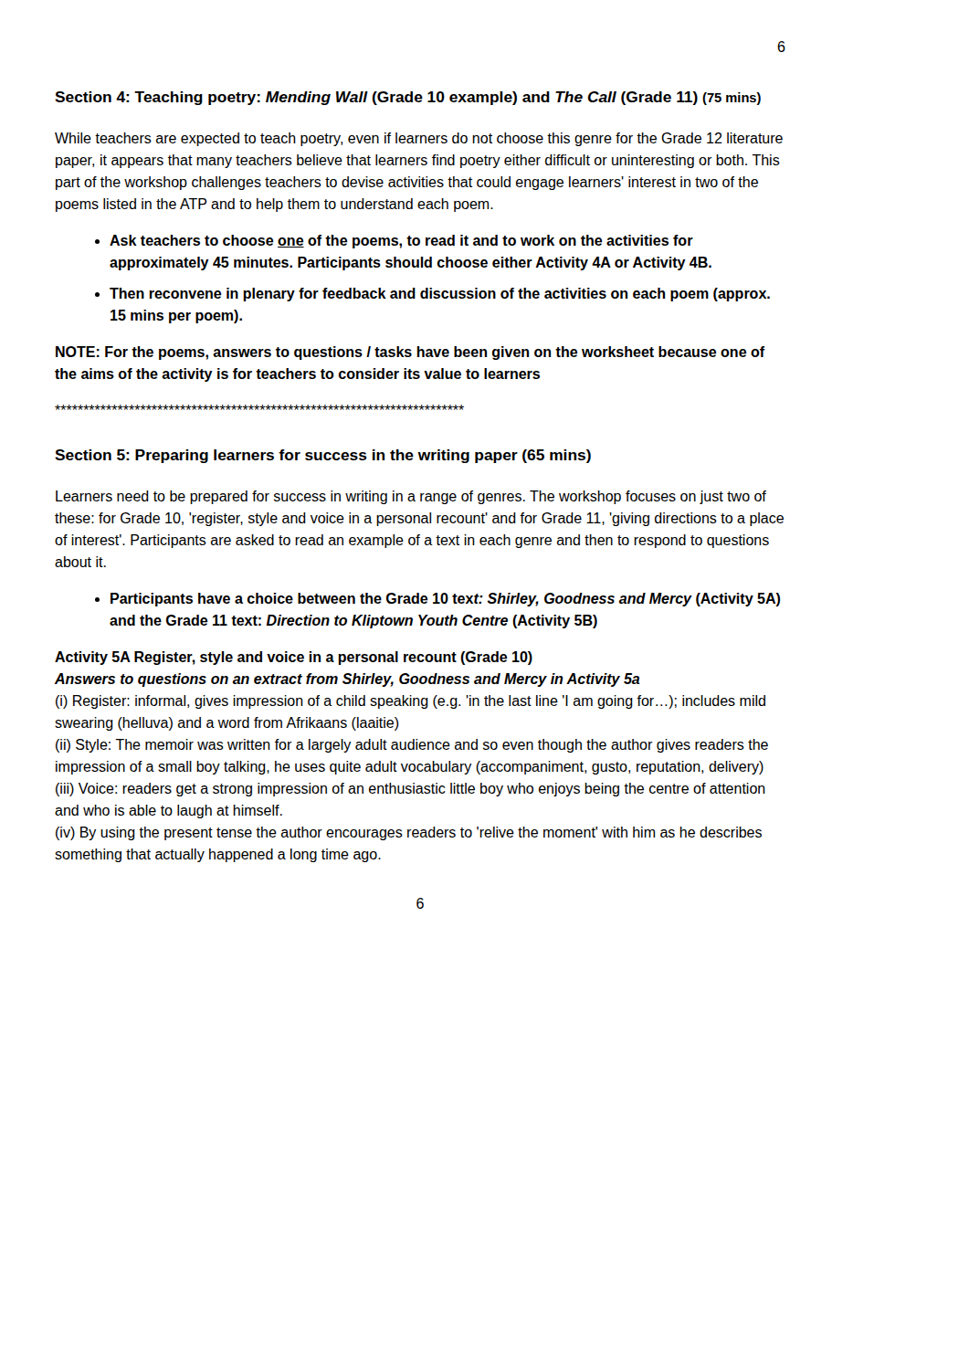6
Section 4: Teaching poetry: Mending Wall (Grade 10 example) and The Call (Grade 11) (75 mins)
While teachers are expected to teach poetry, even if learners do not choose this genre for the Grade 12 literature paper, it appears that many teachers believe that learners find poetry either difficult or uninteresting or both. This part of the workshop challenges teachers to devise activities that could engage learners' interest in two of the poems listed in the ATP and to help them to understand each poem.
Ask teachers to choose one of the poems, to read it and to work on the activities for approximately 45 minutes. Participants should choose either Activity 4A or Activity 4B.
Then reconvene in plenary for feedback and discussion of the activities on each poem (approx. 15 mins per poem).
NOTE: For the poems, answers to questions / tasks have been given on the worksheet because one of the aims of the activity is for teachers to consider its value to learners
************************************************************************
Section 5: Preparing learners for success in the writing paper (65 mins)
Learners need to be prepared for success in writing in a range of genres. The workshop focuses on just two of these: for Grade 10, 'register, style and voice in a personal recount' and for Grade 11, 'giving directions to a place of interest'. Participants are asked to read an example of a text in each genre and then to respond to questions about it.
Participants have a choice between the Grade 10 text: Shirley, Goodness and Mercy (Activity 5A) and the Grade 11 text: Direction to Kliptown Youth Centre (Activity 5B)
Activity 5A Register, style and voice in a personal recount (Grade 10)
Answers to questions on an extract from Shirley, Goodness and Mercy in Activity 5a
(i) Register: informal, gives impression of a child speaking (e.g. 'in the last line 'I am going for…); includes mild swearing (helluva) and a word from Afrikaans (laaitie)
(ii) Style: The memoir was written for a largely adult audience and so even though the author gives readers the impression of a small boy talking, he uses quite adult vocabulary (accompaniment, gusto, reputation, delivery)
(iii) Voice: readers get a strong impression of an enthusiastic little boy who enjoys being the centre of attention and who is able to laugh at himself.
(iv) By using the present tense the author encourages readers to 'relive the moment' with him as he describes something that actually happened a long time ago.
6